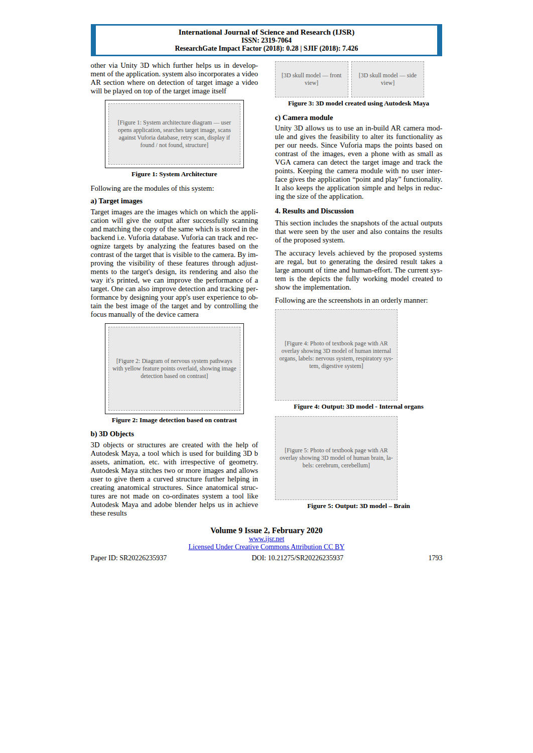International Journal of Science and Research (IJSR)
ISSN: 2319-7064
ResearchGate Impact Factor (2018): 0.28 | SJIF (2018): 7.426
other via Unity 3D which further helps us in development of the application. system also incorporates a video AR section where on detection of target image a video will be played on top of the target image itself
[Figure 1: System architecture diagram — user opens application, searches target image, scans against Vuforia database, retry scan, display if found / not found, structure]
Figure 1: System Architecture
Following are the modules of this system:
a) Target images
Target images are the images which on which the application will give the output after successfully scanning and matching the copy of the same which is stored in the backend i.e. Vuforia database. Vuforia can track and recognize targets by analyzing the features based on the contrast of the target that is visible to the camera. By improving the visibility of these features through adjustments to the target's design, its rendering and also the way it's printed, we can improve the performance of a target. One can also improve detection and tracking performance by designing your app's user experience to obtain the best image of the target and by controlling the focus manually of the device camera
[Figure 2: Diagram of nervous system pathways with yellow feature points overlaid, showing image detection based on contrast]
Figure 2: Image detection based on contrast
b) 3D Objects
3D objects or structures are created with the help of Autodesk Maya, a tool which is used for building 3D b assets, animation, etc. with irrespective of geometry. Autodesk Maya stitches two or more images and allows user to give them a curved structure further helping in creating anatomical structures. Since anatomical structures are not made on co-ordinates system a tool like Autodesk Maya and adobe blender helps us in achieve these results
[3D skull model — front view]
[3D skull model — side view]
Figure 3: 3D model created using Autodesk Maya
c) Camera module
Unity 3D allows us to use an in-build AR camera module and gives the feasibility to alter its functionality as per our needs. Since Vuforia maps the points based on contrast of the images, even a phone with as small as VGA camera can detect the target image and track the points. Keeping the camera module with no user interface gives the application “point and play” functionality. It also keeps the application simple and helps in reducing the size of the application.
4. Results and Discussion
This section includes the snapshots of the actual outputs that were seen by the user and also contains the results of the proposed system.
The accuracy levels achieved by the proposed systems are regal, but to generating the desired result takes a large amount of time and human-effort. The current system is the depicts the fully working model created to show the implementation.
Following are the screenshots in an orderly manner:
[Figure 4: Photo of textbook page with AR overlay showing 3D model of human internal organs, labels: nervous system, respiratory system, digestive system]
Figure 4: Output: 3D model - Internal organs
[Figure 5: Photo of textbook page with AR overlay showing 3D model of human brain, labels: cerebrum, cerebellum]
Figure 5: Output: 3D model – Brain
Volume 9 Issue 2, February 2020
www.ijsr.net
Licensed Under Creative Commons Attribution CC BY
Paper ID: SR20226235937 DOI: 10.21275/SR20226235937 1793